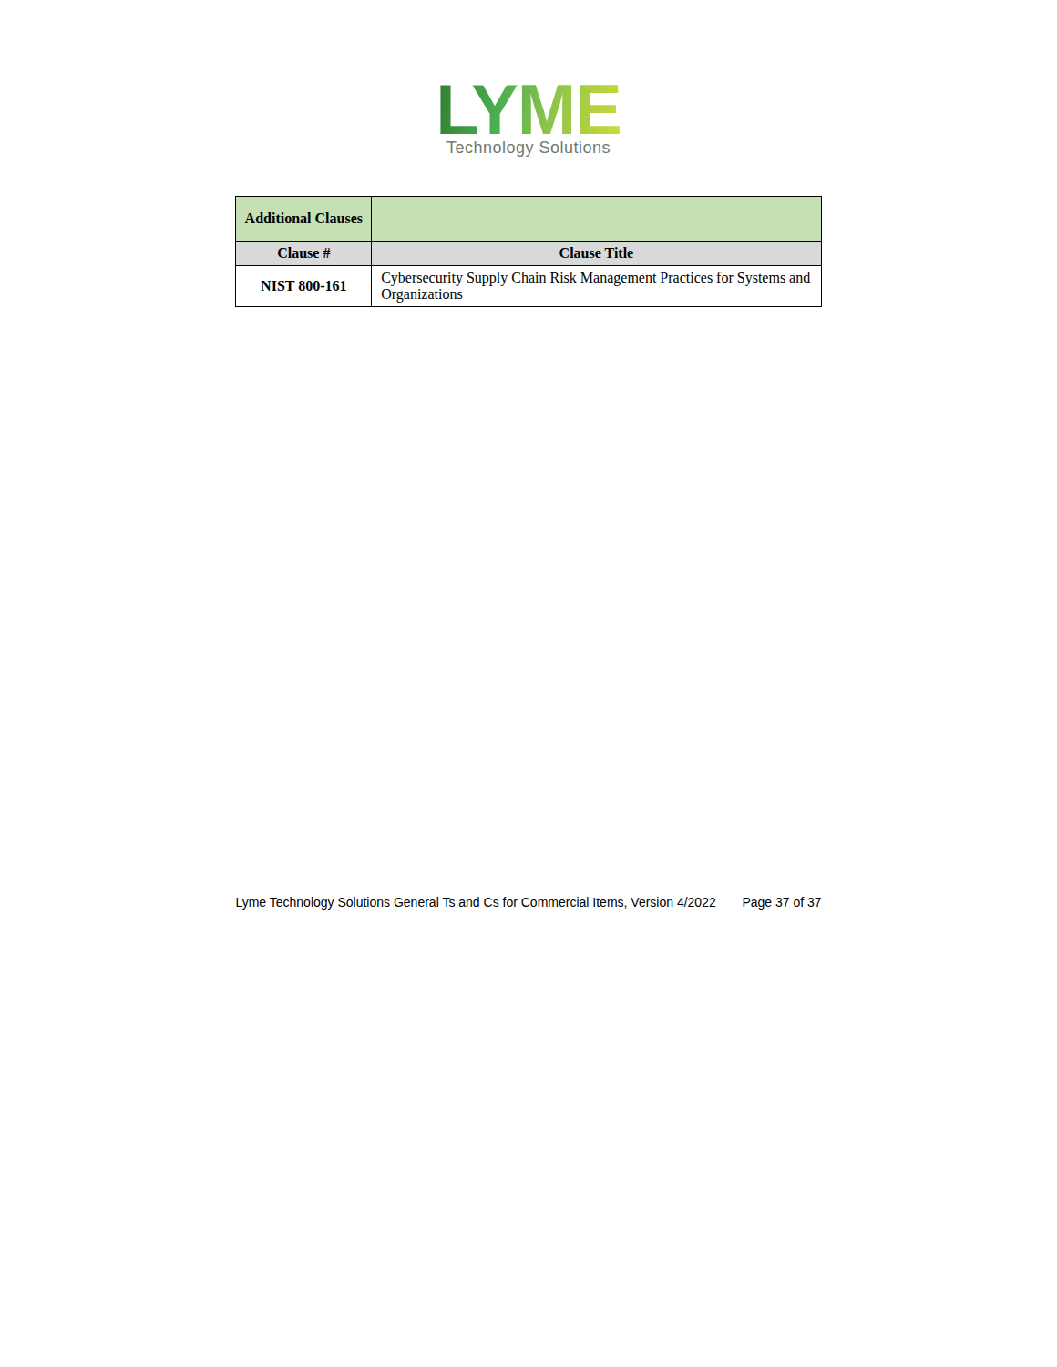LYME
Technology Solutions
| Additional Clauses | |
| Clause # | Clause Title |
| NIST 800-161 | Cybersecurity Supply Chain Risk Management Practices for Systems and Organizations |
Lyme Technology Solutions General Ts and Cs for Commercial Items, Version 4/2022
Page 37 of 37